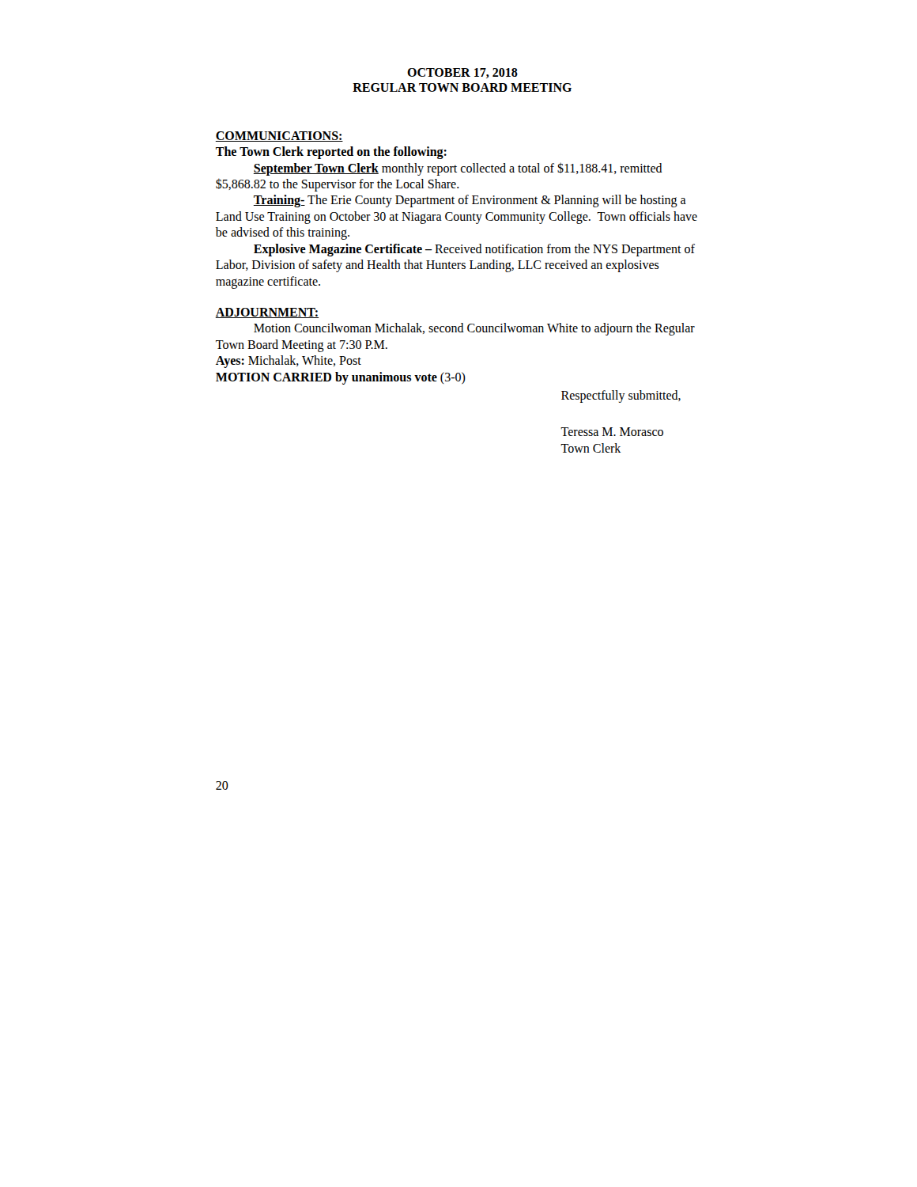OCTOBER 17, 2018 REGULAR TOWN BOARD MEETING
COMMUNICATIONS:
The Town Clerk reported on the following:
September Town Clerk monthly report collected a total of $11,188.41, remitted $5,868.82 to the Supervisor for the Local Share.
Training- The Erie County Department of Environment & Planning will be hosting a Land Use Training on October 30 at Niagara County Community College. Town officials have be advised of this training.
Explosive Magazine Certificate – Received notification from the NYS Department of Labor, Division of safety and Health that Hunters Landing, LLC received an explosives magazine certificate.
ADJOURNMENT:
Motion Councilwoman Michalak, second Councilwoman White to adjourn the Regular Town Board Meeting at 7:30 P.M.
Ayes: Michalak, White, Post
MOTION CARRIED by unanimous vote (3-0)
Respectfully submitted,
Teressa M. Morasco
Town Clerk
20